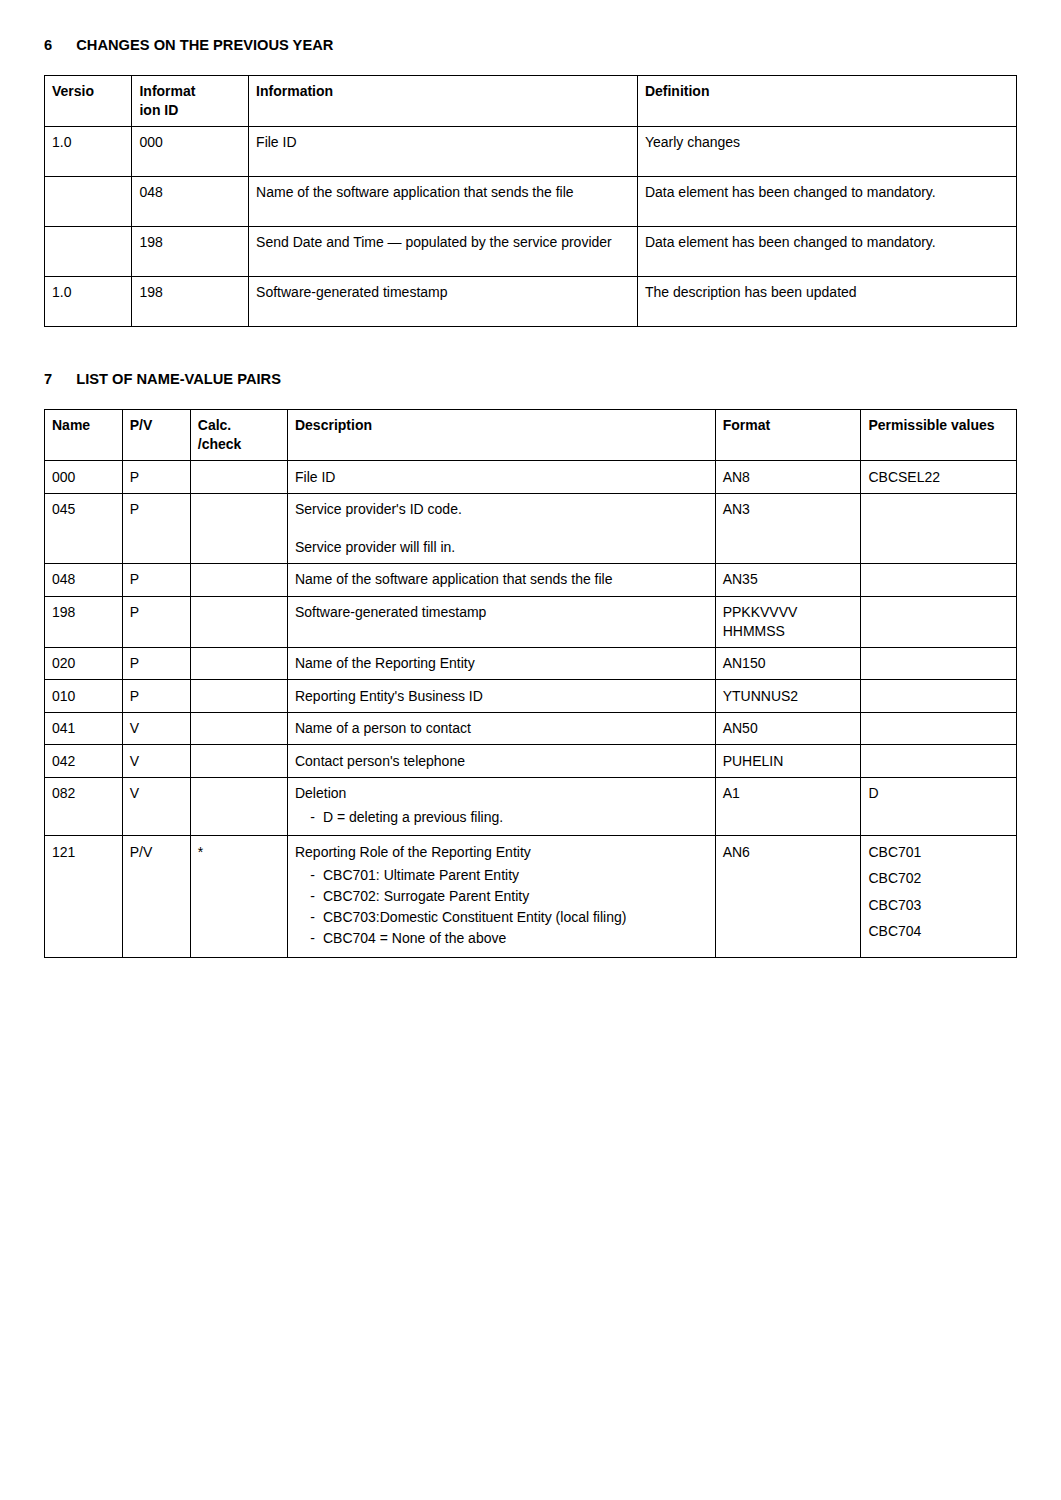6 CHANGES ON THE PREVIOUS YEAR
| Versio | Informat ion ID | Information | Definition |
| --- | --- | --- | --- |
| 1.0 | 000 | File ID | Yearly changes |
| | 048 | Name of the software application that sends the file | Data element has been changed to mandatory. |
| | 198 | Send Date and Time — populated by the service provider | Data element has been changed to mandatory. |
| 1.0 | 198 | Software-generated timestamp | The description has been updated |
7 LIST OF NAME-VALUE PAIRS
| Name | P/V | Calc. /check | Description | Format | Permissible values |
| --- | --- | --- | --- | --- | --- |
| 000 | P | | File ID | AN8 | CBCSEL22 |
| 045 | P | | Service provider's ID code. Service provider will fill in. | AN3 | |
| 048 | P | | Name of the software application that sends the file | AN35 | |
| 198 | P | | Software-generated timestamp | PPKKVVVV HHMMSS | |
| 020 | P | | Name of the Reporting Entity | AN150 | |
| 010 | P | | Reporting Entity's Business ID | YTUNNUS2 | |
| 041 | V | | Name of a person to contact | AN50 | |
| 042 | V | | Contact person's telephone | PUHELIN | |
| 082 | V | | Deletion D = deleting a previous filing. | A1 | D |
| 121 | P/V | * | Reporting Role of the Reporting Entity CBC701: Ultimate Parent Entity CBC702: Surrogate Parent Entity CBC703:Domestic Constituent Entity (local filing) CBC704 = None of the above | AN6 | CBC701 CBC702 CBC703 CBC704 |